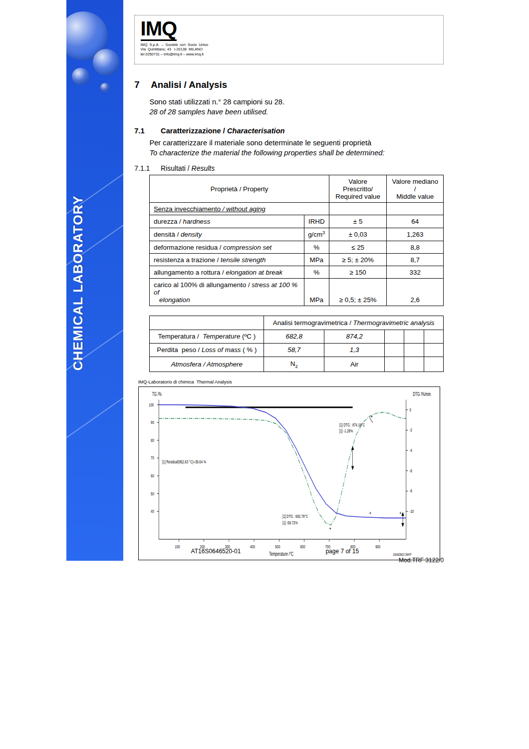CHEMICAL LABORATORY
IMQ
IMQ S.p.A. – Società con Socio Unico
Via Quintiliano, 43 I-20138 MILANO
tel 0250731 – info@imq.it – www.imq.it
7 Analisi / Analysis
Sono stati utilizzati n.° 28 campioni su 28.
28 of 28 samples have been utilised.
7.1 Caratterizzazione / Characterisation
Per caratterizzare il materiale sono determinate le seguenti proprietà
To characterize the material the following properties shall be determined:
7.1.1 Risultati / Results
| Proprietà / Property | Valore Prescritto/ Required value | Valore mediano / Middle value |
| --- | --- | --- |
| Senza invecchiamento / without aging | | |
| durezza / hardness | IRHD | ± 5 | 64 |
| densità / density | g/cm 3 | ± 0,03 | 1,263 |
| deformazione residua / compression set | % | ≤ 25 | 8,8 |
| resistenza a trazione / tensile strength | MPa | ≥ 5; ± 20% | 8,7 |
| allungamento a rottura / elongation at break | % | ≥ 150 | 332 |
| carico al 100% di allungamento / stress at 100 % of elongation | MPa | ≥ 0,5; ± 25% | 2,6 |
| | Analisi termogravimetrica / Thermogravimetric analysis |
| Temperatura / Temperature (ºC ) | 682,8 | 874,2 | | | |
| Perdita peso / Loss of mass ( % ) | 58,7 | 1,3 | | | |
| Atmosfera / Atmosphere | N 2 | Air | | | |
IMQ-Laboratorio di chimica Thermal Analysis
TG /% DTG /%/min 100 90 80 70 60 50 40 0 -2 -4 -6 -8 -10 100 200 300 400 500 600 700 800 900 Temperature /°C 16082602.WKP [1] DTG : 874.18°C [1] -1.29% + [1] Residual(952.83 °C)=39.64 % [1] DTG : 682.79°C [1] -58.72% + + +
AT16S0646520-01
page 7 of 15
Mod.TRF 3122/0